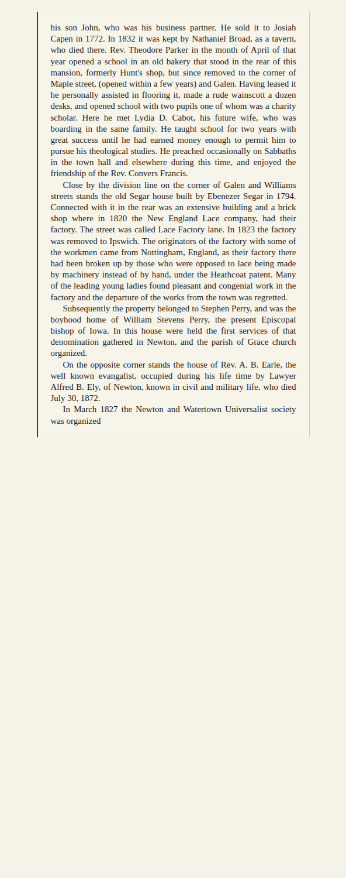his son John, who was his business partner. He sold it to Josiah Capen in 1772. In 1832 it was kept by Nathaniel Broad, as a tavern, who died there. Rev. Theodore Parker in the month of April of that year opened a school in an old bakery that stood in the rear of this mansion, formerly Hunt's shop, but since removed to the corner of Maple street, (opened within a few years) and Galen. Having leased it he personally assisted in flooring it, made a rude wainscott a dozen desks, and opened school with two pupils one of whom was a charity scholar. Here he met Lydia D. Cabot, his future wife, who was boarding in the same family. He taught school for two years with great success until he had earned money enough to permit him to pursue his theological studies. He preached occasionally on Sabbaths in the town hall and elsewhere during this time, and enjoyed the friendship of the Rev. Convers Francis.
Close by the division line on the corner of Galen and Williams streets stands the old Segar house built by Ebenezer Segar in 1794. Connected with it in the rear was an extensive building and a brick shop where in 1820 the New England Lace company, had their factory. The street was called Lace Factory lane. In 1823 the factory was removed to Ipswich. The originators of the factory with some of the workmen came from Nottingham, England, as their factory there had been broken up by those who were opposed to lace being made by machinery instead of by hand, under the Heathcoat patent. Many of the leading young ladies found pleasant and congenial work in the factory and the departure of the works from the town was regretted.
Subsequently the property belonged to Stephen Perry, and was the boyhood home of William Stevens Perry, the present Episcopal bishop of Iowa. In this house were held the first services of that denomination gathered in Newton, and the parish of Grace church organized.
On the opposite corner stands the house of Rev. A. B. Earle, the well known evangalist, occupied during his life time by Lawyer Alfred B. Ely, of Newton, known in civil and military life, who died July 30, 1872.
In March 1827 the Newton and Watertown Universalist society was organized